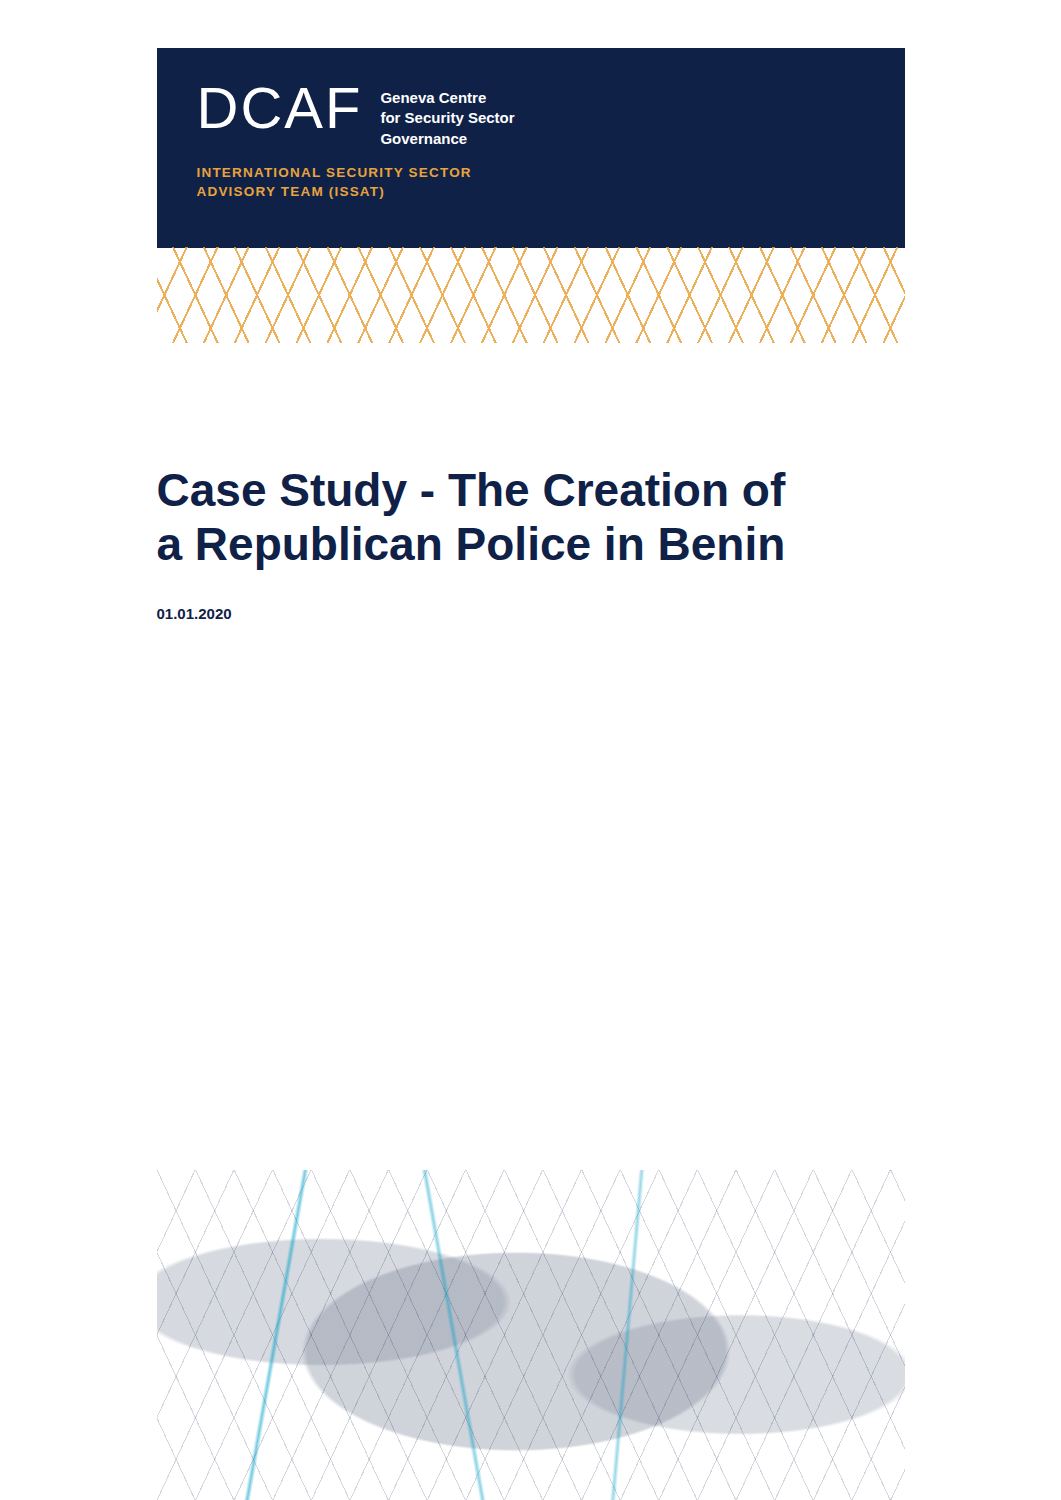DCAF
Geneva Centre
for Security Sector
Governance
INTERNATIONAL SECURITY SECTOR
ADVISORY TEAM (ISSAT)
Case Study - The Creation of a Republican Police in Benin
01.01.2020